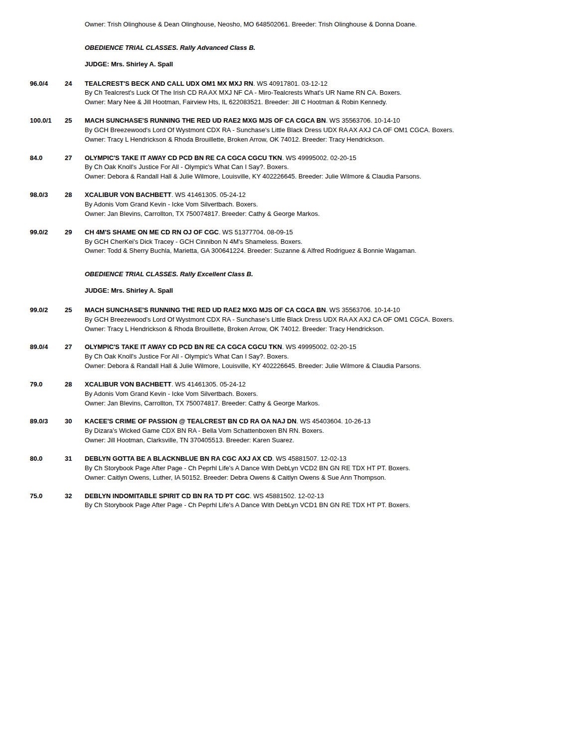Owner: Trish Olinghouse & Dean Olinghouse, Neosho, MO 648502061. Breeder: Trish Olinghouse & Donna Doane.
OBEDIENCE TRIAL CLASSES. Rally Advanced Class B.
JUDGE: Mrs. Shirley A. Spall
96.0/4
24
TEALCREST'S BECK AND CALL UDX OM1 MX MXJ RN. WS 40917801. 03-12-12
By Ch Tealcrest's Luck Of The Irish CD RA AX MXJ NF CA - Miro-Tealcrests What's UR Name RN CA. Boxers.
Owner: Mary Nee & Jill Hootman, Fairview Hts, IL 622083521. Breeder: Jill C Hootman & Robin Kennedy.
100.0/1
25
MACH SUNCHASE'S RUNNING THE RED UD RAE2 MXG MJS OF CA CGCA BN. WS 35563706. 10-14-10
By GCH Breezewood's Lord Of Wystmont CDX RA - Sunchase's Little Black Dress UDX RA AX AXJ CA OF OM1 CGCA. Boxers.
Owner: Tracy L Hendrickson & Rhoda Brouillette, Broken Arrow, OK 74012. Breeder: Tracy Hendrickson.
84.0
27
OLYMPIC'S TAKE IT AWAY CD PCD BN RE CA CGCA CGCU TKN. WS 49995002. 02-20-15
By Ch Oak Knoll's Justice For All - Olympic's What Can I Say?. Boxers.
Owner: Debora & Randall Hall & Julie Wilmore, Louisville, KY 402226645. Breeder: Julie Wilmore & Claudia Parsons.
98.0/3
28
XCALIBUR VON BACHBETT. WS 41461305. 05-24-12
By Adonis Vom Grand Kevin - Icke Vom Silvertbach. Boxers.
Owner: Jan Blevins, Carrollton, TX 750074817. Breeder: Cathy & George Markos.
99.0/2
29
CH 4M'S SHAME ON ME CD RN OJ OF CGC. WS 51377704. 08-09-15
By GCH CherKei's Dick Tracey - GCH Cinnibon N 4M's Shameless. Boxers.
Owner: Todd & Sherry Buchla, Marietta, GA 300641224. Breeder: Suzanne & Alfred Rodriguez & Bonnie Wagaman.
OBEDIENCE TRIAL CLASSES. Rally Excellent Class B.
JUDGE: Mrs. Shirley A. Spall
99.0/2
25
MACH SUNCHASE'S RUNNING THE RED UD RAE2 MXG MJS OF CA CGCA BN. WS 35563706. 10-14-10
By GCH Breezewood's Lord Of Wystmont CDX RA - Sunchase's Little Black Dress UDX RA AX AXJ CA OF OM1 CGCA. Boxers.
Owner: Tracy L Hendrickson & Rhoda Brouillette, Broken Arrow, OK 74012. Breeder: Tracy Hendrickson.
89.0/4
27
OLYMPIC'S TAKE IT AWAY CD PCD BN RE CA CGCA CGCU TKN. WS 49995002. 02-20-15
By Ch Oak Knoll's Justice For All - Olympic's What Can I Say?. Boxers.
Owner: Debora & Randall Hall & Julie Wilmore, Louisville, KY 402226645. Breeder: Julie Wilmore & Claudia Parsons.
79.0
28
XCALIBUR VON BACHBETT. WS 41461305. 05-24-12
By Adonis Vom Grand Kevin - Icke Vom Silvertbach. Boxers.
Owner: Jan Blevins, Carrollton, TX 750074817. Breeder: Cathy & George Markos.
89.0/3
30
KACEE'S CRIME OF PASSION @ TEALCREST BN CD RA OA NAJ DN. WS 45403604. 10-26-13
By Dizara's Wicked Game CDX BN RA - Bella Vom Schattenboxen BN RN. Boxers.
Owner: Jill Hootman, Clarksville, TN 370405513. Breeder: Karen Suarez.
80.0
31
DEBLYN GOTTA BE A BLACKNBLUE BN RA CGC AXJ AX CD. WS 45881507. 12-02-13
By Ch Storybook Page After Page - Ch Peprhl Life's A Dance With DebLyn VCD2 BN GN RE TDX HT PT. Boxers.
Owner: Caitlyn Owens, Luther, IA 50152. Breeder: Debra Owens & Caitlyn Owens & Sue Ann Thompson.
75.0
32
DEBLYN INDOMITABLE SPIRIT CD BN RA TD PT CGC. WS 45881502. 12-02-13
By Ch Storybook Page After Page - Ch Peprhl Life's A Dance With DebLyn VCD1 BN GN RE TDX HT PT. Boxers.